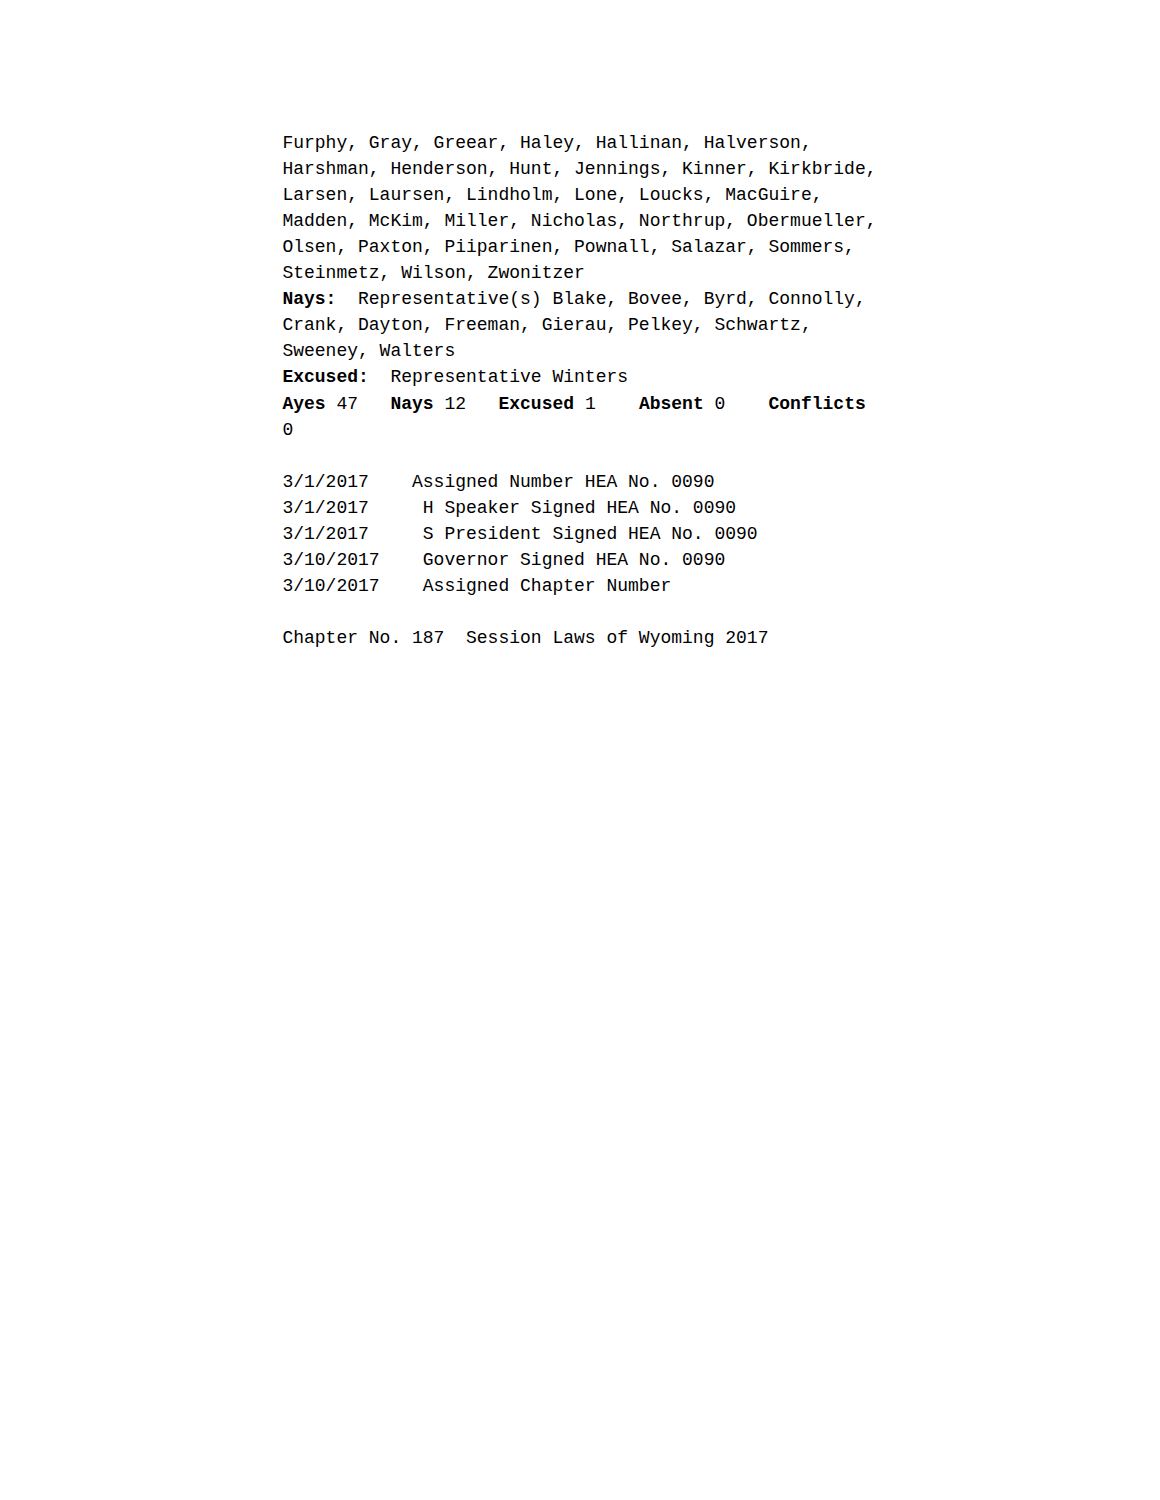Furphy, Gray, Greear, Haley, Hallinan, Halverson, Harshman, Henderson, Hunt, Jennings, Kinner, Kirkbride, Larsen, Laursen, Lindholm, Lone, Loucks, MacGuire, Madden, McKim, Miller, Nicholas, Northrup, Obermueller, Olsen, Paxton, Piiparinen, Pownall, Salazar, Sommers, Steinmetz, Wilson, Zwonitzer
Nays: Representative(s) Blake, Bovee, Byrd, Connolly, Crank, Dayton, Freeman, Gierau, Pelkey, Schwartz, Sweeney, Walters
Excused: Representative Winters
Ayes 47 Nays 12 Excused 1 Absent 0 Conflicts 0
3/1/2017 Assigned Number HEA No. 0090
3/1/2017 H Speaker Signed HEA No. 0090
3/1/2017 S President Signed HEA No. 0090
3/10/2017 Governor Signed HEA No. 0090
3/10/2017 Assigned Chapter Number
Chapter No. 187 Session Laws of Wyoming 2017